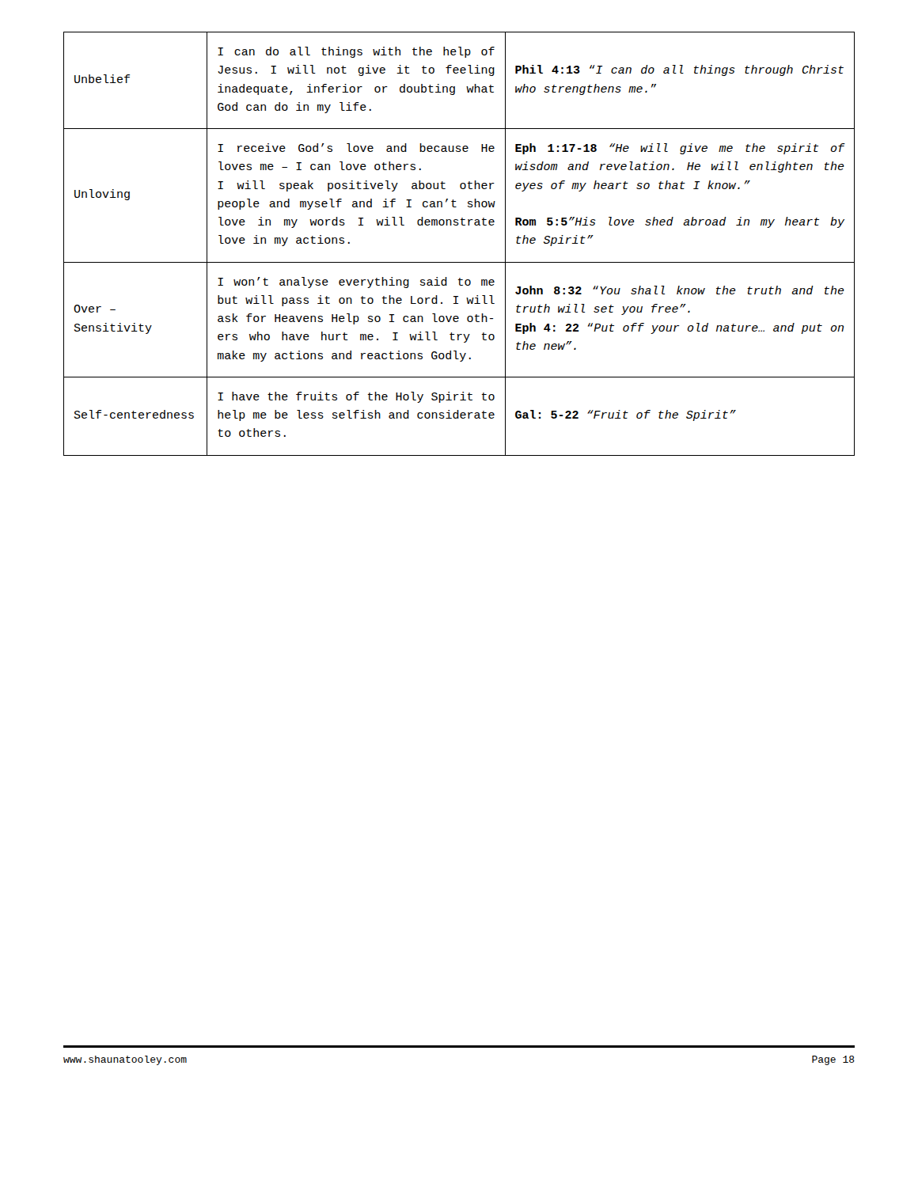| Unbelief | I can do all things with the help of Jesus. I will not give it to feeling inadequate, inferior or doubting what God can do in my life. | Phil 4:13 “ I can do all things through Christ who strengthens me. ” |
| Unloving | I receive God’s love and because He loves me – I can love others. I will speak positively about other people and myself and if I can’t show love in my words I will demonstrate love in my actions. | Eph 1:17-18 “He will give me the spirit of wisdom and revelation. He will enlighten the eyes of my heart so that I know.” Rom 5:5 ”His love shed abroad in my heart by the Spirit” |
| Over – Sensitivity | I won’t analyse everything said to me but will pass it on to the Lord. I will ask for Heavens Help so I can love others who have hurt me. I will try to make my actions and reactions Godly. | John 8:32 “ You shall know the truth and the truth will set you free”. Eph 4: 22 “ Put off your old nature… and put on the new”. |
| Self-centeredness | I have the fruits of the Holy Spirit to help me be less selfish and considerate to others. | Gal: 5-22 “Fruit of the Spirit” |
www.shaunatooley.com
Page 18